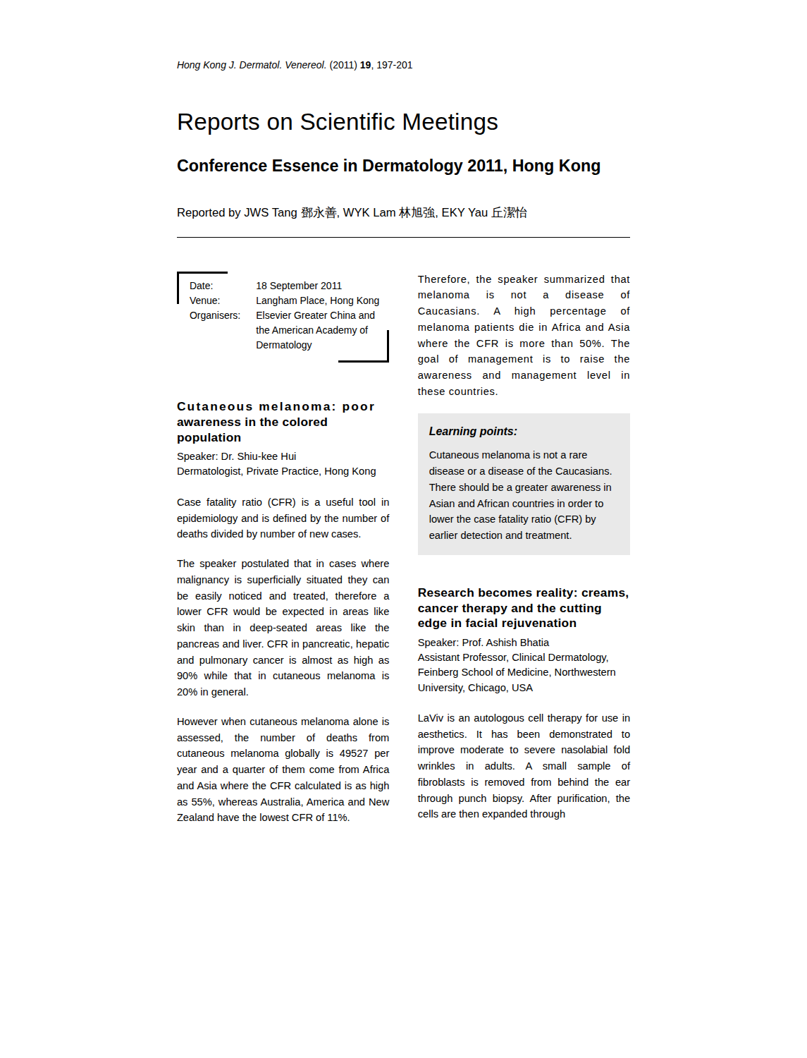Hong Kong J. Dermatol. Venereol. (2011) 19, 197-201
Reports on Scientific Meetings
Conference Essence in Dermatology 2011, Hong Kong
Reported by JWS Tang 鄧永善, WYK Lam 林旭強, EKY Yau 丘潔怡
| Date: | 18 September 2011 |
| Venue: | Langham Place, Hong Kong |
| Organisers: | Elsevier Greater China and the American Academy of Dermatology |
Cutaneous melanoma: poor
awareness in the colored population
Speaker: Dr. Shiu-kee Hui
Dermatologist, Private Practice, Hong Kong
Case fatality ratio (CFR) is a useful tool in epidemiology and is defined by the number of deaths divided by number of new cases.
The speaker postulated that in cases where malignancy is superficially situated they can be easily noticed and treated, therefore a lower CFR would be expected in areas like skin than in deep-seated areas like the pancreas and liver. CFR in pancreatic, hepatic and pulmonary cancer is almost as high as 90% while that in cutaneous melanoma is 20% in general.
However when cutaneous melanoma alone is assessed, the number of deaths from cutaneous melanoma globally is 49527 per year and a quarter of them come from Africa and Asia where the CFR calculated is as high as 55%, whereas Australia, America and New Zealand have the lowest CFR of 11%.
Therefore, the speaker summarized that melanoma is not a disease of Caucasians. A high percentage of melanoma patients die in Africa and Asia where the CFR is more than 50%. The goal of management is to raise the awareness and management level in these countries.
Learning points:
Cutaneous melanoma is not a rare disease or a disease of the Caucasians. There should be a greater awareness in Asian and African countries in order to lower the case fatality ratio (CFR) by earlier detection and treatment.
Research becomes reality: creams, cancer therapy and the cutting edge in facial rejuvenation
Speaker: Prof. Ashish Bhatia
Assistant Professor, Clinical Dermatology, Feinberg School of Medicine, Northwestern University, Chicago, USA
LaViv is an autologous cell therapy for use in aesthetics. It has been demonstrated to improve moderate to severe nasolabial fold wrinkles in adults. A small sample of fibroblasts is removed from behind the ear through punch biopsy. After purification, the cells are then expanded through